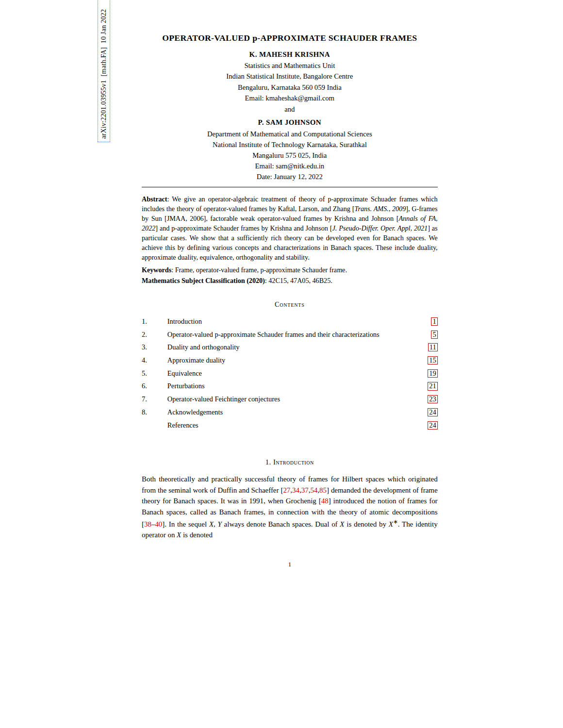arXiv:2201.03955v1 [math.FA] 10 Jan 2022
OPERATOR-VALUED p-APPROXIMATE SCHAUDER FRAMES
K. MAHESH KRISHNA
Statistics and Mathematics Unit
Indian Statistical Institute, Bangalore Centre
Bengaluru, Karnataka 560 059 India
Email: kmaheshak@gmail.com
and
P. SAM JOHNSON
Department of Mathematical and Computational Sciences
National Institute of Technology Karnataka, Surathkal
Mangaluru 575 025, India
Email: sam@nitk.edu.in
Date: January 12, 2022
Abstract: We give an operator-algebraic treatment of theory of p-approximate Schuader frames which includes the theory of operator-valued frames by Kaftal, Larson, and Zhang [Trans. AMS., 2009], G-frames by Sun [JMAA, 2006], factorable weak operator-valued frames by Krishna and Johnson [Annals of FA, 2022] and p-approximate Schauder frames by Krishna and Johnson [J. Pseudo-Differ. Oper. Appl, 2021] as particular cases. We show that a sufficiently rich theory can be developed even for Banach spaces. We achieve this by defining various concepts and characterizations in Banach spaces. These include duality, approximate duality, equivalence, orthogonality and stability.
Keywords: Frame, operator-valued frame, p-approximate Schauder frame.
Mathematics Subject Classification (2020): 42C15, 47A05, 46B25.
Contents
| 1. | Introduction | 1 |
| 2. | Operator-valued p-approximate Schauder frames and their characterizations | 5 |
| 3. | Duality and orthogonality | 11 |
| 4. | Approximate duality | 15 |
| 5. | Equivalence | 19 |
| 6. | Perturbations | 21 |
| 7. | Operator-valued Feichtinger conjectures | 23 |
| 8. | Acknowledgements | 24 |
| | References | 24 |
1. Introduction
Both theoretically and practically successful theory of frames for Hilbert spaces which originated from the seminal work of Duffin and Schaeffer [27,34,37,54,85] demanded the development of frame theory for Banach spaces. It was in 1991, when Grochenig [48] introduced the notion of frames for Banach spaces, called as Banach frames, in connection with the theory of atomic decompositions [38–40]. In the sequel X, Y always denote Banach spaces. Dual of X is denoted by X∗. The identity operator on X is denoted
1